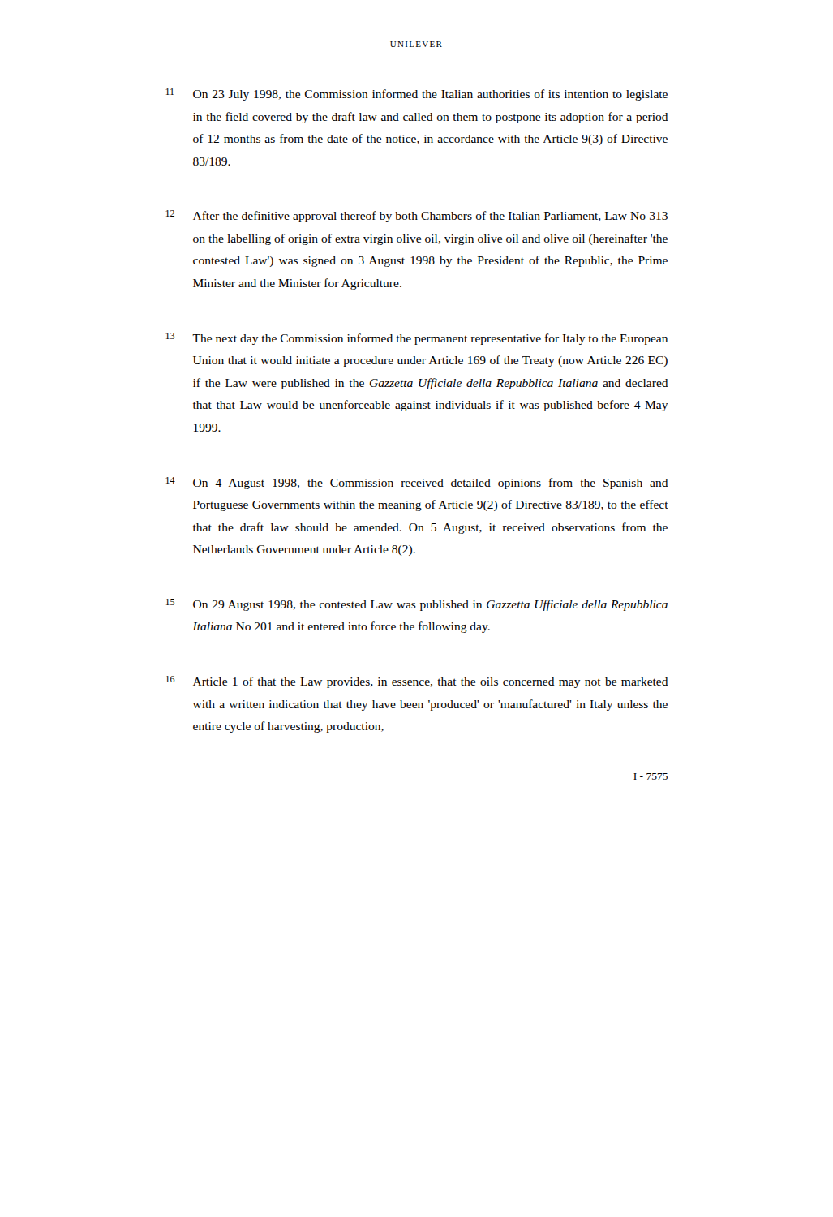UNILEVER
11
On 23 July 1998, the Commission informed the Italian authorities of its intention to legislate in the field covered by the draft law and called on them to postpone its adoption for a period of 12 months as from the date of the notice, in accordance with the Article 9(3) of Directive 83/189.
12
After the definitive approval thereof by both Chambers of the Italian Parliament, Law No 313 on the labelling of origin of extra virgin olive oil, virgin olive oil and olive oil (hereinafter 'the contested Law') was signed on 3 August 1998 by the President of the Republic, the Prime Minister and the Minister for Agriculture.
13
The next day the Commission informed the permanent representative for Italy to the European Union that it would initiate a procedure under Article 169 of the Treaty (now Article 226 EC) if the Law were published in the Gazzetta Ufficiale della Repubblica Italiana and declared that that Law would be unenforceable against individuals if it was published before 4 May 1999.
14
On 4 August 1998, the Commission received detailed opinions from the Spanish and Portuguese Governments within the meaning of Article 9(2) of Directive 83/189, to the effect that the draft law should be amended. On 5 August, it received observations from the Netherlands Government under Article 8(2).
15
On 29 August 1998, the contested Law was published in Gazzetta Ufficiale della Repubblica Italiana No 201 and it entered into force the following day.
16
Article 1 of that the Law provides, in essence, that the oils concerned may not be marketed with a written indication that they have been 'produced' or 'manufactured' in Italy unless the entire cycle of harvesting, production,
I - 7575